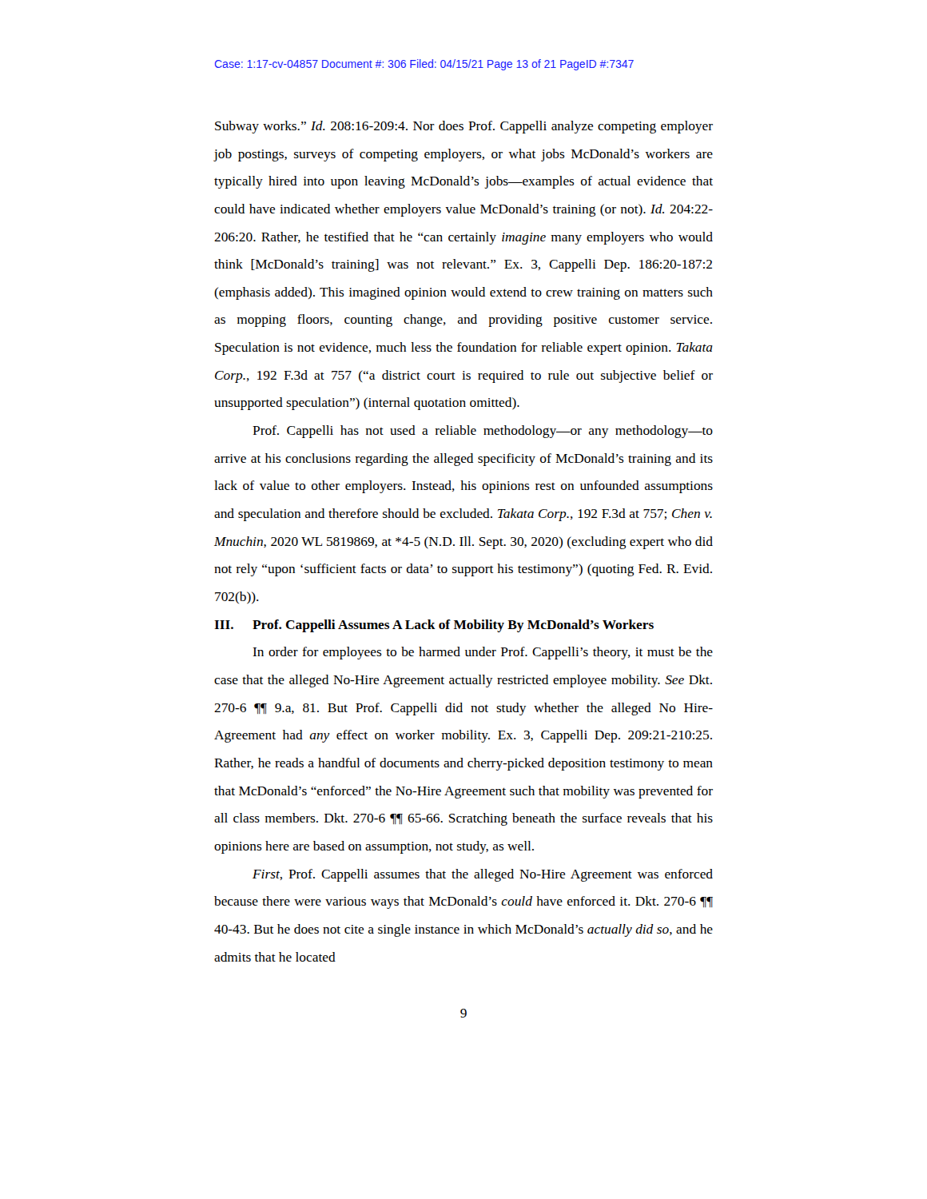Case: 1:17-cv-04857 Document #: 306 Filed: 04/15/21 Page 13 of 21 PageID #:7347
Subway works.” Id. 208:16-209:4. Nor does Prof. Cappelli analyze competing employer job postings, surveys of competing employers, or what jobs McDonald’s workers are typically hired into upon leaving McDonald’s jobs—examples of actual evidence that could have indicated whether employers value McDonald’s training (or not). Id. 204:22-206:20. Rather, he testified that he “can certainly imagine many employers who would think [McDonald’s training] was not relevant.” Ex. 3, Cappelli Dep. 186:20-187:2 (emphasis added). This imagined opinion would extend to crew training on matters such as mopping floors, counting change, and providing positive customer service. Speculation is not evidence, much less the foundation for reliable expert opinion. Takata Corp., 192 F.3d at 757 (“a district court is required to rule out subjective belief or unsupported speculation”) (internal quotation omitted).
Prof. Cappelli has not used a reliable methodology—or any methodology—to arrive at his conclusions regarding the alleged specificity of McDonald’s training and its lack of value to other employers. Instead, his opinions rest on unfounded assumptions and speculation and therefore should be excluded. Takata Corp., 192 F.3d at 757; Chen v. Mnuchin, 2020 WL 5819869, at *4-5 (N.D. Ill. Sept. 30, 2020) (excluding expert who did not rely “upon ‘sufficient facts or data’ to support his testimony”) (quoting Fed. R. Evid. 702(b)).
III. Prof. Cappelli Assumes A Lack of Mobility By McDonald’s Workers
In order for employees to be harmed under Prof. Cappelli’s theory, it must be the case that the alleged No-Hire Agreement actually restricted employee mobility. See Dkt. 270-6 ¶¶ 9.a, 81. But Prof. Cappelli did not study whether the alleged No Hire-Agreement had any effect on worker mobility. Ex. 3, Cappelli Dep. 209:21-210:25. Rather, he reads a handful of documents and cherry-picked deposition testimony to mean that McDonald’s “enforced” the No-Hire Agreement such that mobility was prevented for all class members. Dkt. 270-6 ¶¶ 65-66. Scratching beneath the surface reveals that his opinions here are based on assumption, not study, as well.
First, Prof. Cappelli assumes that the alleged No-Hire Agreement was enforced because there were various ways that McDonald’s could have enforced it. Dkt. 270-6 ¶¶ 40-43. But he does not cite a single instance in which McDonald’s actually did so, and he admits that he located
9